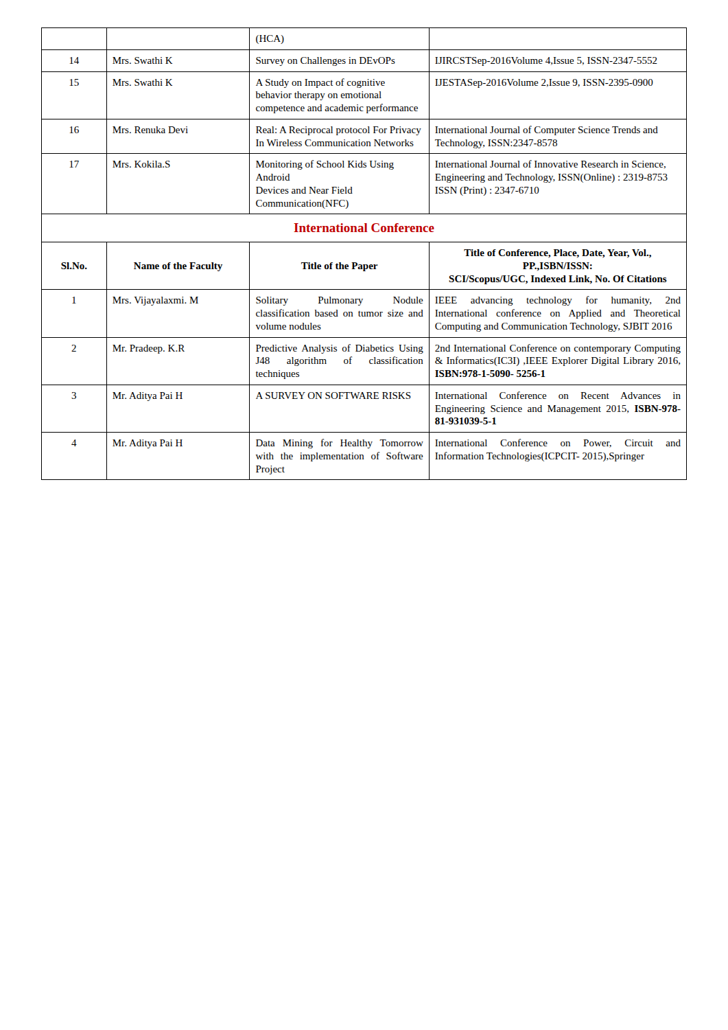| | | (HCA) | |
| 14 | Mrs. Swathi K | Survey on Challenges in DEvOPs | IJIRCSTSep-2016Volume 4,Issue 5, ISSN-2347-5552 |
| 15 | Mrs. Swathi K | A Study on Impact of cognitive behavior therapy on emotional competence and academic performance | IJESTASep-2016Volume 2,Issue 9, ISSN-2395-0900 |
| 16 | Mrs. Renuka Devi | Real: A Reciprocal protocol For Privacy In Wireless Communication Networks | International Journal of Computer Science Trends and Technology, ISSN:2347-8578 |
| 17 | Mrs. Kokila.S | Monitoring of School Kids Using Android Devices and Near Field Communication(NFC) | International Journal of Innovative Research in Science, Engineering and Technology, ISSN(Online) : 2319-8753 ISSN (Print) : 2347-6710 |
| International Conference |
| Sl.No. | Name of the Faculty | Title of the Paper | Title of Conference, Place, Date, Year, Vol., PP.,ISBN/ISSN: SCI/Scopus/UGC, Indexed Link, No. Of Citations |
| 1 | Mrs. Vijayalaxmi. M | Solitary Pulmonary Nodule classification based on tumor size and volume nodules | IEEE advancing technology for humanity, 2nd International conference on Applied and Theoretical Computing and Communication Technology, SJBIT 2016 |
| 2 | Mr. Pradeep. K.R | Predictive Analysis of Diabetics Using J48 algorithm of classification techniques | 2nd International Conference on contemporary Computing & Informatics(IC3I) ,IEEE Explorer Digital Library 2016, ISBN:978-1-5090- 5256-1 |
| 3 | Mr. Aditya Pai H | A SURVEY ON SOFTWARE RISKS | International Conference on Recent Advances in Engineering Science and Management 2015, ISBN-978-81-931039-5-1 |
| 4 | Mr. Aditya Pai H | Data Mining for Healthy Tomorrow with the implementation of Software Project | International Conference on Power, Circuit and Information Technologies(ICPCIT- 2015),Springer |